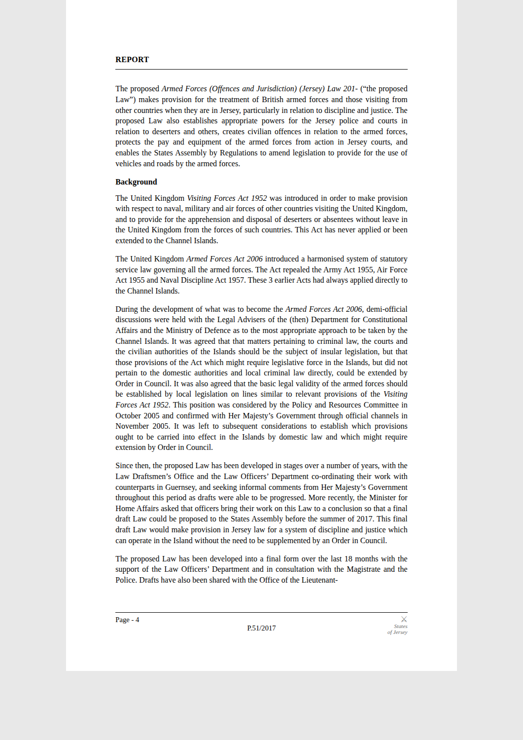REPORT
The proposed Armed Forces (Offences and Jurisdiction) (Jersey) Law 201- (“the proposed Law”) makes provision for the treatment of British armed forces and those visiting from other countries when they are in Jersey, particularly in relation to discipline and justice. The proposed Law also establishes appropriate powers for the Jersey police and courts in relation to deserters and others, creates civilian offences in relation to the armed forces, protects the pay and equipment of the armed forces from action in Jersey courts, and enables the States Assembly by Regulations to amend legislation to provide for the use of vehicles and roads by the armed forces.
Background
The United Kingdom Visiting Forces Act 1952 was introduced in order to make provision with respect to naval, military and air forces of other countries visiting the United Kingdom, and to provide for the apprehension and disposal of deserters or absentees without leave in the United Kingdom from the forces of such countries. This Act has never applied or been extended to the Channel Islands.
The United Kingdom Armed Forces Act 2006 introduced a harmonised system of statutory service law governing all the armed forces. The Act repealed the Army Act 1955, Air Force Act 1955 and Naval Discipline Act 1957. These 3 earlier Acts had always applied directly to the Channel Islands.
During the development of what was to become the Armed Forces Act 2006, demi-official discussions were held with the Legal Advisers of the (then) Department for Constitutional Affairs and the Ministry of Defence as to the most appropriate approach to be taken by the Channel Islands. It was agreed that that matters pertaining to criminal law, the courts and the civilian authorities of the Islands should be the subject of insular legislation, but that those provisions of the Act which might require legislative force in the Islands, but did not pertain to the domestic authorities and local criminal law directly, could be extended by Order in Council. It was also agreed that the basic legal validity of the armed forces should be established by local legislation on lines similar to relevant provisions of the Visiting Forces Act 1952. This position was considered by the Policy and Resources Committee in October 2005 and confirmed with Her Majesty’s Government through official channels in November 2005. It was left to subsequent considerations to establish which provisions ought to be carried into effect in the Islands by domestic law and which might require extension by Order in Council.
Since then, the proposed Law has been developed in stages over a number of years, with the Law Draftsmen’s Office and the Law Officers’ Department co-ordinating their work with counterparts in Guernsey, and seeking informal comments from Her Majesty’s Government throughout this period as drafts were able to be progressed. More recently, the Minister for Home Affairs asked that officers bring their work on this Law to a conclusion so that a final draft Law could be proposed to the States Assembly before the summer of 2017. This final draft Law would make provision in Jersey law for a system of discipline and justice which can operate in the Island without the need to be supplemented by an Order in Council.
The proposed Law has been developed into a final form over the last 18 months with the support of the Law Officers’ Department and in consultation with the Magistrate and the Police. Drafts have also been shared with the Office of the Lieutenant-
Page - 4
P.51/2017
⚔ States of Jersey